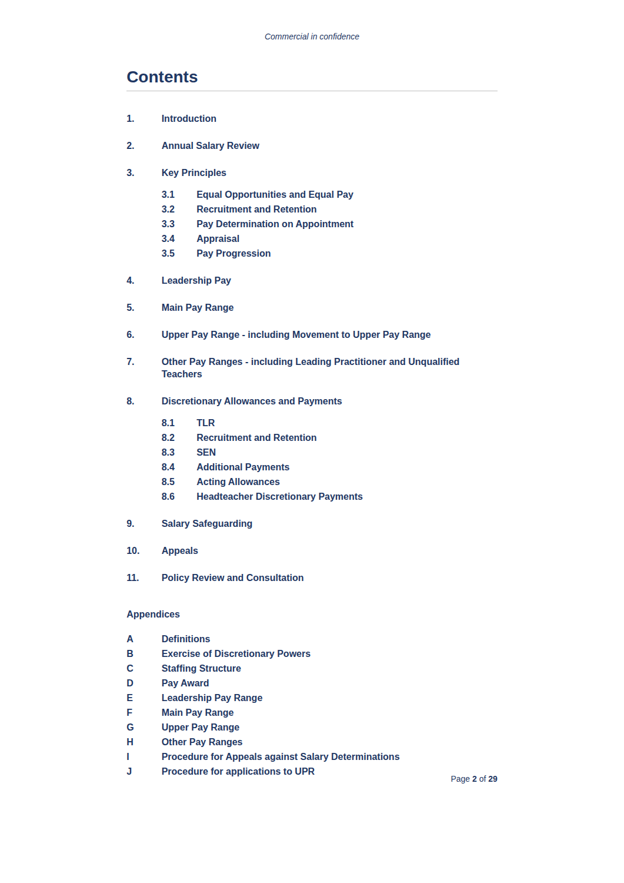Commercial in confidence
Contents
1. Introduction
2. Annual Salary Review
3. Key Principles
3.1 Equal Opportunities and Equal Pay
3.2 Recruitment and Retention
3.3 Pay Determination on Appointment
3.4 Appraisal
3.5 Pay Progression
4. Leadership Pay
5. Main Pay Range
6. Upper Pay Range - including Movement to Upper Pay Range
7. Other Pay Ranges - including Leading Practitioner and Unqualified Teachers
8. Discretionary Allowances and Payments
8.1 TLR
8.2 Recruitment and Retention
8.3 SEN
8.4 Additional Payments
8.5 Acting Allowances
8.6 Headteacher Discretionary Payments
9. Salary Safeguarding
10. Appeals
11. Policy Review and Consultation
Appendices
ADefinitions
BExercise of Discretionary Powers
CStaffing Structure
DPay Award
ELeadership Pay Range
FMain Pay Range
GUpper Pay Range
HOther Pay Ranges
IProcedure for Appeals against Salary Determinations
JProcedure for applications to UPR
Page 2 of 29